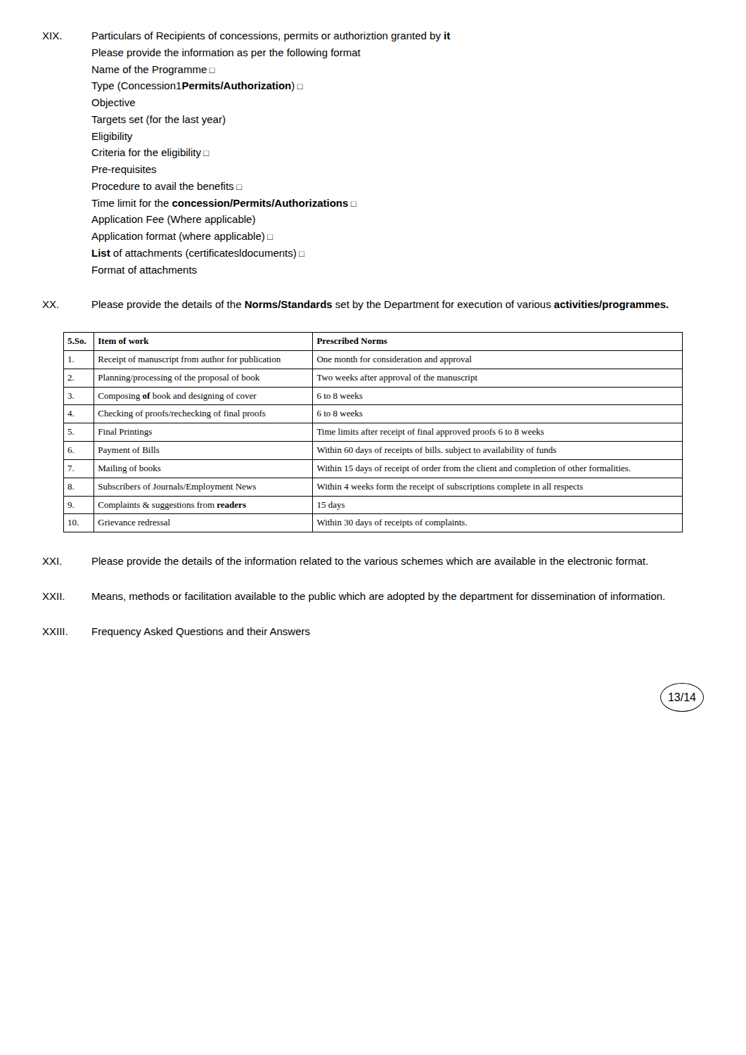XIX.
Particulars of Recipients of concessions, permits or authoriztion granted by it
Please provide the information as per the following format
Name of the Programme
Type (Concession1Permits/Authorization)
Objective
Targets set (for the last year)
Eligibility
Criteria for the eligibility
Pre-requisites
Procedure to avail the benefits
Time limit for the concession/Permits/Authorizations
Application Fee (Where applicable)
Application format (where applicable)
List of attachments (certificatesldocuments)
Format of attachments
XX.
Please provide the details of the Norms/Standards set by the Department for execution of various activities/programmes.
| 5.So. | Item of work | Prescribed Norms |
| --- | --- | --- |
| 1. | Receipt of manuscript from author for publication | One month for consideration and approval |
| 2. | Planning/processing of the proposal of book | Two weeks after approval of the manuscript |
| 3. | Composing of book and designing of cover | 6 to 8 weeks |
| 4. | Checking of proofs/rechecking of final proofs | 6 to 8 weeks |
| 5. | Final Printings | Time limits after receipt of final approved proofs 6 to 8 weeks |
| 6. | Payment of Bills | Within 60 days of receipts of bills. subject to availability of funds |
| 7. | Mailing of books | Within 15 days of receipt of order from the client and completion of other formalities. |
| 8. | Subscribers of Journals/Employment News | Within 4 weeks form the receipt of subscriptions complete in all respects |
| 9. | Complaints & suggestions from readers | 15 days |
| 10. | Grievance redressal | Within 30 days of receipts of complaints. |
XXI.
Please provide the details of the information related to the various schemes which are available in the electronic format.
XXII.
Means, methods or facilitation available to the public which are adopted by the department for dissemination of information.
XXIII.
Frequency Asked Questions and their Answers
13/14